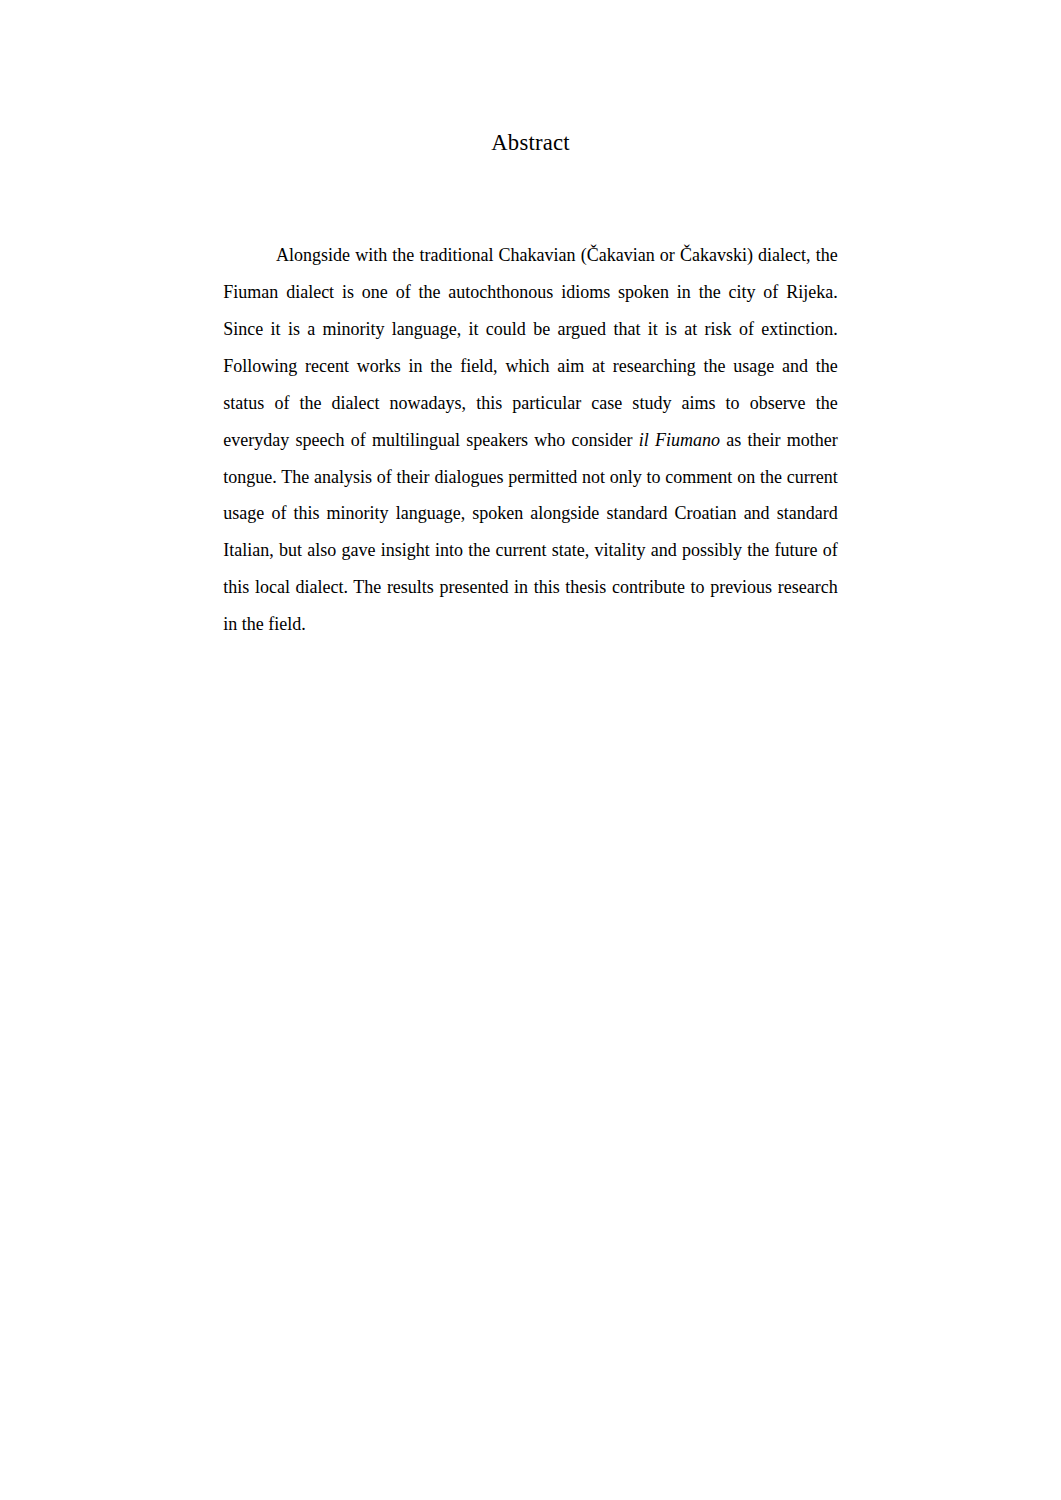Abstract
Alongside with the traditional Chakavian (Čakavian or Čakavski) dialect, the Fiuman dialect is one of the autochthonous idioms spoken in the city of Rijeka. Since it is a minority language, it could be argued that it is at risk of extinction. Following recent works in the field, which aim at researching the usage and the status of the dialect nowadays, this particular case study aims to observe the everyday speech of multilingual speakers who consider il Fiumano as their mother tongue. The analysis of their dialogues permitted not only to comment on the current usage of this minority language, spoken alongside standard Croatian and standard Italian, but also gave insight into the current state, vitality and possibly the future of this local dialect. The results presented in this thesis contribute to previous research in the field.